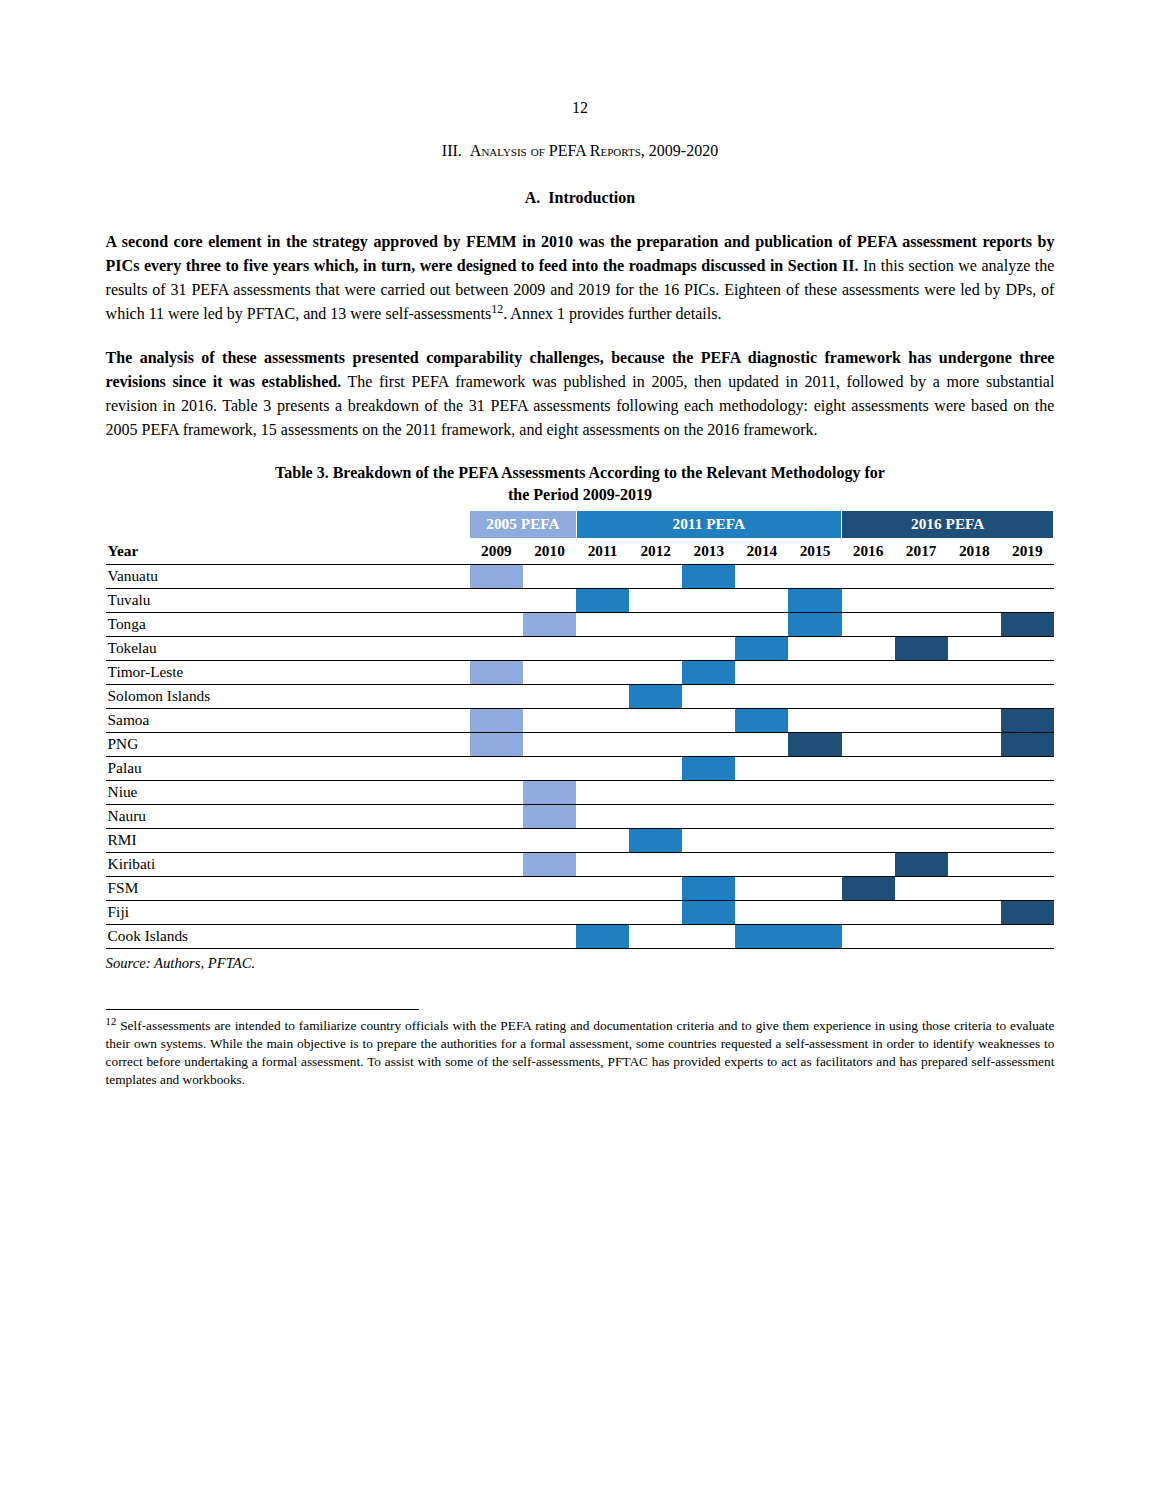12
III. Analysis of PEFA Reports, 2009-2020
A. Introduction
A second core element in the strategy approved by FEMM in 2010 was the preparation and publication of PEFA assessment reports by PICs every three to five years which, in turn, were designed to feed into the roadmaps discussed in Section II. In this section we analyze the results of 31 PEFA assessments that were carried out between 2009 and 2019 for the 16 PICs. Eighteen of these assessments were led by DPs, of which 11 were led by PFTAC, and 13 were self-assessments12. Annex 1 provides further details.
The analysis of these assessments presented comparability challenges, because the PEFA diagnostic framework has undergone three revisions since it was established. The first PEFA framework was published in 2005, then updated in 2011, followed by a more substantial revision in 2016. Table 3 presents a breakdown of the 31 PEFA assessments following each methodology: eight assessments were based on the 2005 PEFA framework, 15 assessments on the 2011 framework, and eight assessments on the 2016 framework.
Table 3. Breakdown of the PEFA Assessments According to the Relevant Methodology for
the Period 2009-2019
| | 2005 PEFA | 2011 PEFA | 2016 PEFA |
| --- | --- | --- | --- |
| Year | 2009 | 2010 | 2011 | 2012 | 2013 | 2014 | 2015 | 2016 | 2017 | 2018 | 2019 |
| Vanuatu | | | | | | | | | | | |
| Tuvalu | | | | | | | | | | | |
| Tonga | | | | | | | | | | | |
| Tokelau | | | | | | | | | | | |
| Timor-Leste | | | | | | | | | | | |
| Solomon Islands | | | | | | | | | | | |
| Samoa | | | | | | | | | | | |
| PNG | | | | | | | | | | | |
| Palau | | | | | | | | | | | |
| Niue | | | | | | | | | | | |
| Nauru | | | | | | | | | | | |
| RMI | | | | | | | | | | | |
| Kiribati | | | | | | | | | | | |
| FSM | | | | | | | | | | | |
| Fiji | | | | | | | | | | | |
| Cook Islands | | | | | | | | | | | |
Source: Authors, PFTAC.
12 Self-assessments are intended to familiarize country officials with the PEFA rating and documentation criteria and to give them experience in using those criteria to evaluate their own systems. While the main objective is to prepare the authorities for a formal assessment, some countries requested a self-assessment in order to identify weaknesses to correct before undertaking a formal assessment. To assist with some of the self-assessments, PFTAC has provided experts to act as facilitators and has prepared self-assessment templates and workbooks.